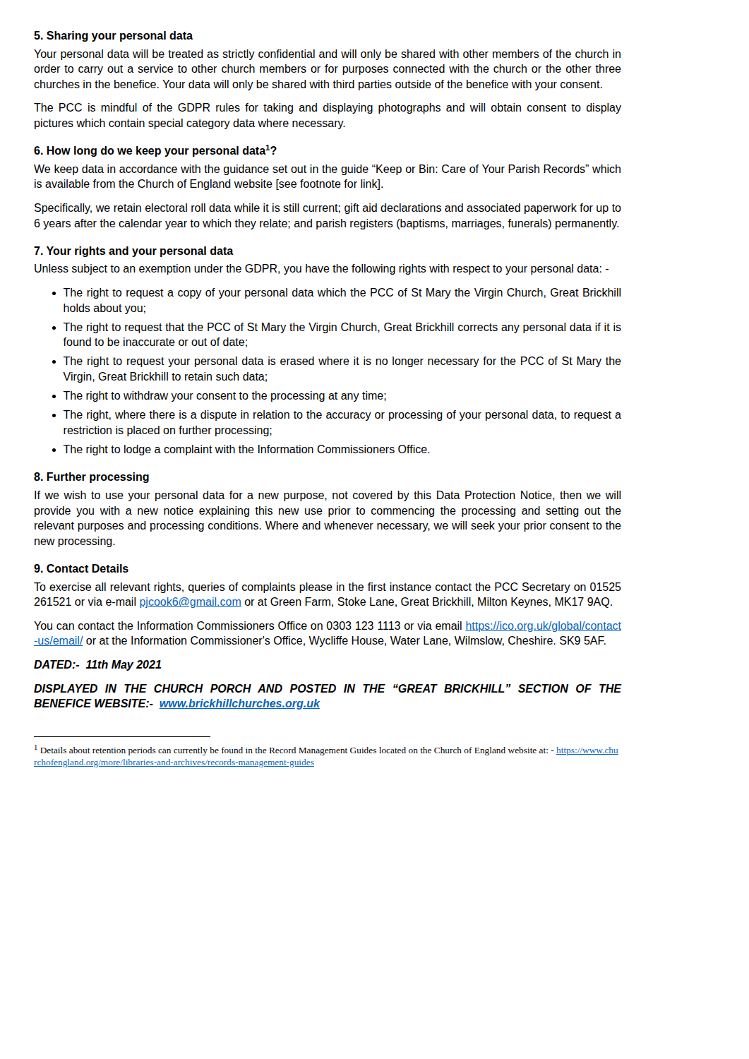5. Sharing your personal data
Your personal data will be treated as strictly confidential and will only be shared with other members of the church in order to carry out a service to other church members or for purposes connected with the church or the other three churches in the benefice. Your data will only be shared with third parties outside of the benefice with your consent.
The PCC is mindful of the GDPR rules for taking and displaying photographs and will obtain consent to display pictures which contain special category data where necessary.
6. How long do we keep your personal data1?
We keep data in accordance with the guidance set out in the guide “Keep or Bin: Care of Your Parish Records” which is available from the Church of England website [see footnote for link].
Specifically, we retain electoral roll data while it is still current; gift aid declarations and associated paperwork for up to 6 years after the calendar year to which they relate; and parish registers (baptisms, marriages, funerals) permanently.
7. Your rights and your personal data
Unless subject to an exemption under the GDPR, you have the following rights with respect to your personal data: -
The right to request a copy of your personal data which the PCC of St Mary the Virgin Church, Great Brickhill holds about you;
The right to request that the PCC of St Mary the Virgin Church, Great Brickhill corrects any personal data if it is found to be inaccurate or out of date;
The right to request your personal data is erased where it is no longer necessary for the PCC of St Mary the Virgin, Great Brickhill to retain such data;
The right to withdraw your consent to the processing at any time;
The right, where there is a dispute in relation to the accuracy or processing of your personal data, to request a restriction is placed on further processing;
The right to lodge a complaint with the Information Commissioners Office.
8. Further processing
If we wish to use your personal data for a new purpose, not covered by this Data Protection Notice, then we will provide you with a new notice explaining this new use prior to commencing the processing and setting out the relevant purposes and processing conditions. Where and whenever necessary, we will seek your prior consent to the new processing.
9. Contact Details
To exercise all relevant rights, queries of complaints please in the first instance contact the PCC Secretary on 01525 261521 or via e-mail pjcook6@gmail.com or at Green Farm, Stoke Lane, Great Brickhill, Milton Keynes, MK17 9AQ.
You can contact the Information Commissioners Office on 0303 123 1113 or via email https://ico.org.uk/global/contact-us/email/ or at the Information Commissioner's Office, Wycliffe House, Water Lane, Wilmslow, Cheshire. SK9 5AF.
DATED:- 11th May 2021
DISPLAYED IN THE CHURCH PORCH AND POSTED IN THE “GREAT BRICKHILL” SECTION OF THE BENEFICE WEBSITE:- www.brickhillchurches.org.uk
1 Details about retention periods can currently be found in the Record Management Guides located on the Church of England website at: - https://www.churchofengland.org/more/libraries-and-archives/records-management-guides